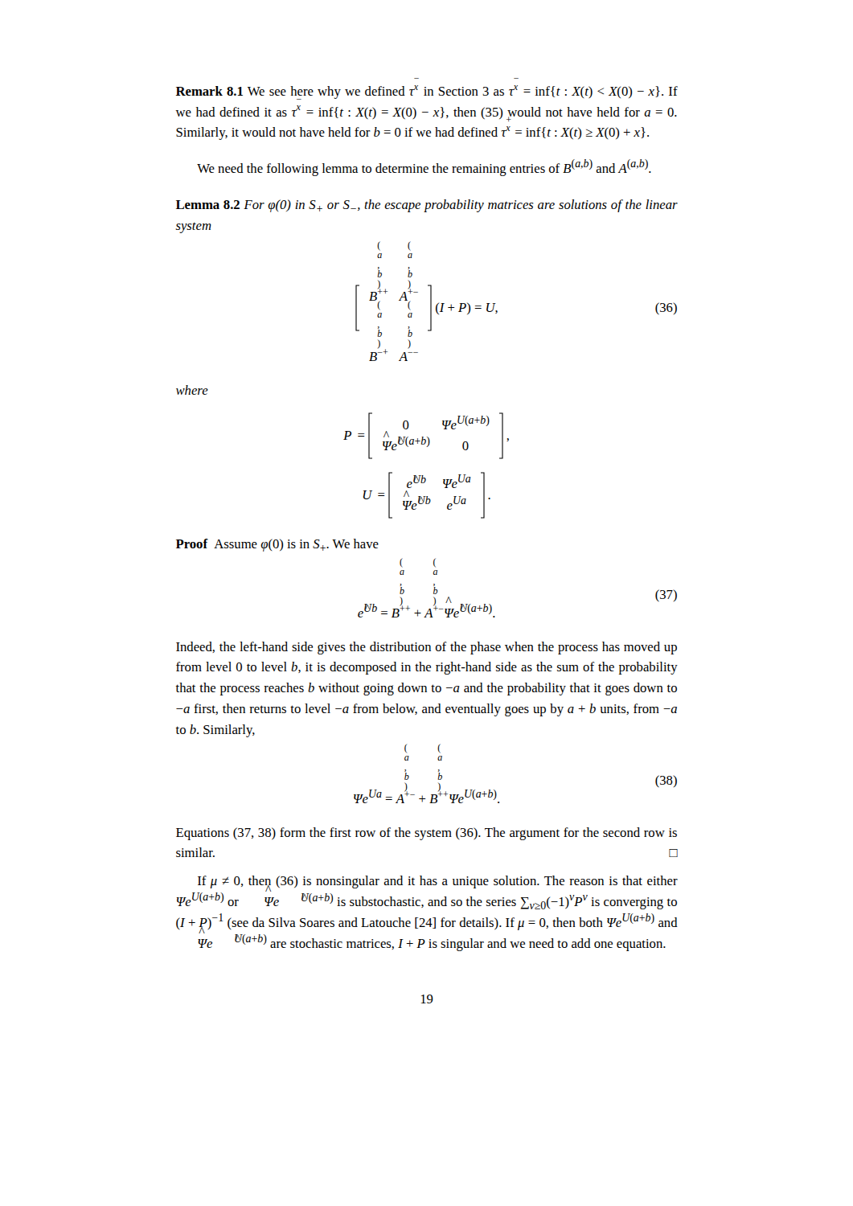Remark 8.1 We see here why we defined τ−x in Section 3 as τ−x = inf{t : X(t) < X(0) − x}. If we had defined it as τ−x = inf{t : X(t) = X(0) − x}, then (35) would not have held for a = 0. Similarly, it would not have held for b = 0 if we had defined τ+x = inf{t : X(t) ≥ X(0) + x}.
We need the following lemma to determine the remaining entries of B(a,b) and A(a,b).
Lemma 8.2 For φ(0) in S+ or S−, the escape probability matrices are solutions of the linear system
| B ( a , b ) ++ | A ( a , b ) +− |
| B ( a , b ) −+ | A ( a , b ) −− |
(I + P) = U, (36)
where
P =
| 0 | Ψ e U ( a + b ) |
| ^ Ψ e ^ U ( a + b ) | 0 |
,
U =
| e ^ U b | Ψ e U a |
| ^ Ψ e ^ U b | e U a |
.
Proof Assume φ(0) is in S+. We have
e^U b = B(a,b)++ + A(a,b)+−^Ψ e^U(a+b). (37)
Indeed, the left-hand side gives the distribution of the phase when the process has moved up from level 0 to level b, it is decomposed in the right-hand side as the sum of the probability that the process reaches b without going down to −a and the probability that it goes down to −a first, then returns to level −a from below, and eventually goes up by a + b units, from −a to b. Similarly,
ΨeUa = A(a,b)+− + B(a,b)++ΨeU(a+b). (38)
Equations (37, 38) form the first row of the system (36). The argument for the second row is similar.□
If μ ≠ 0, then (36) is nonsingular and it has a unique solution. The reason is that either ΨeU(a+b) or ^Ψ e^U(a+b) is substochastic, and so the series ∑ν≥0(−1)νPν is converging to (I + P)−1 (see da Silva Soares and Latouche [24] for details). If μ = 0, then both ΨeU(a+b) and ^Ψ e^U(a+b) are stochastic matrices, I + P is singular and we need to add one equation.
19